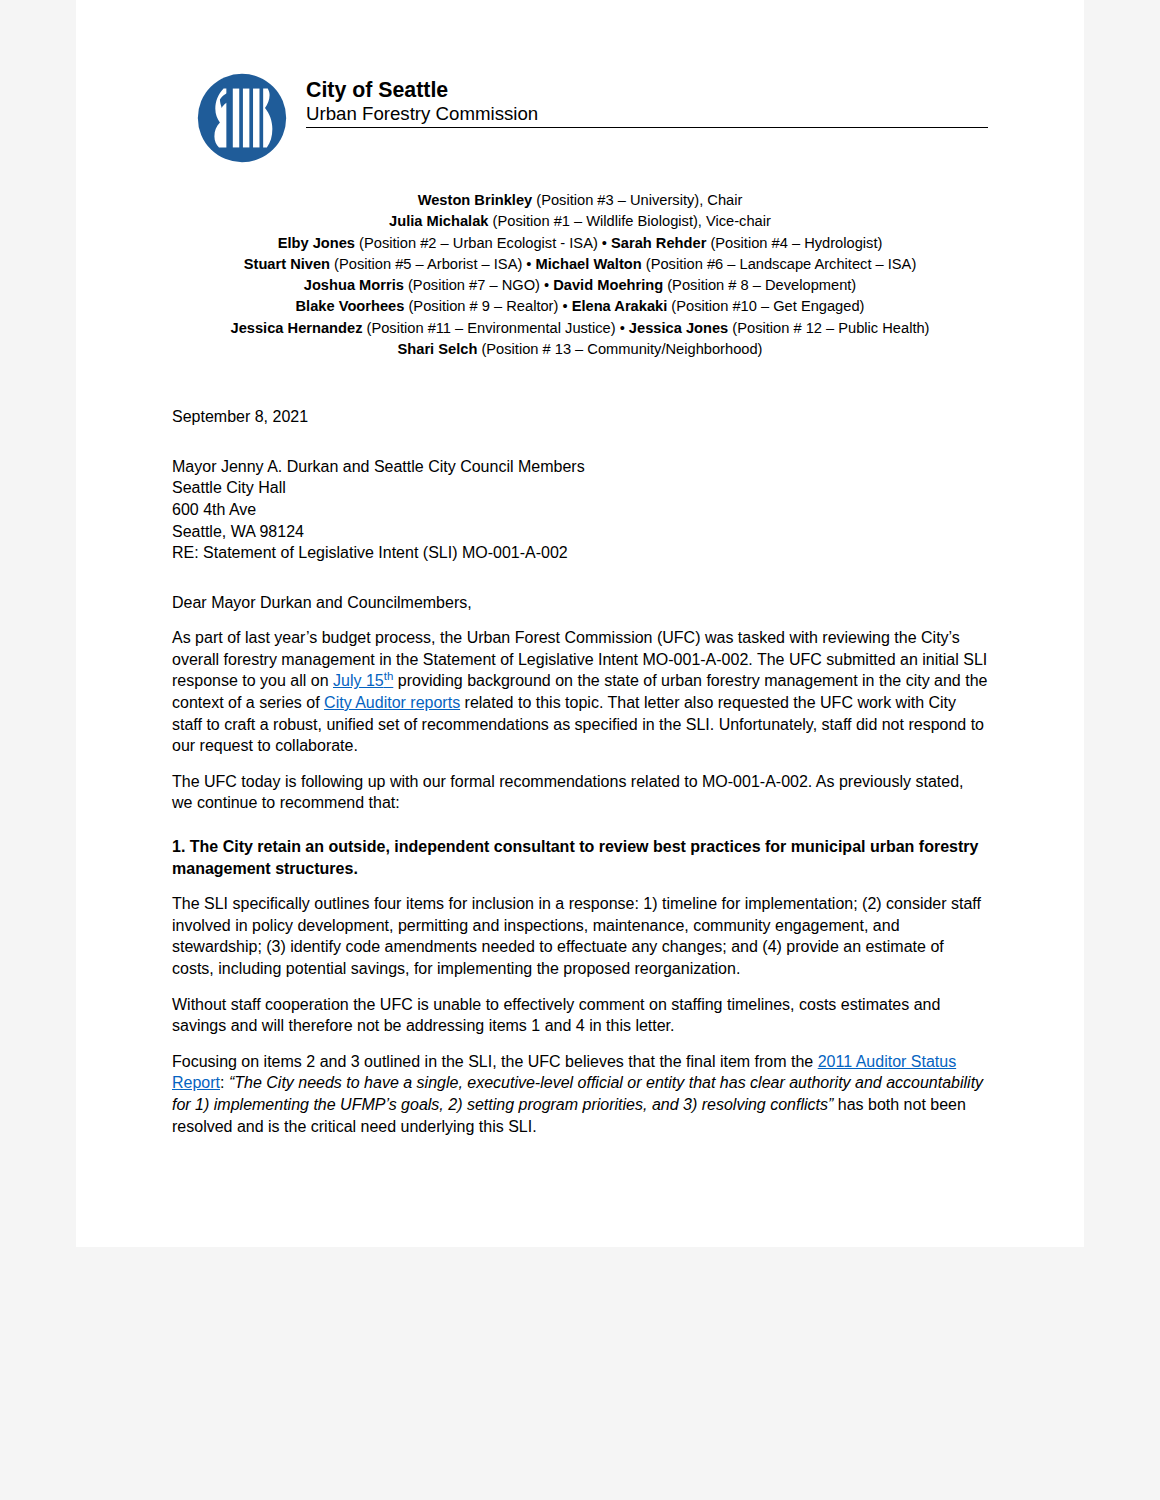City of Seattle
Urban Forestry Commission
Weston Brinkley (Position #3 – University), Chair
Julia Michalak (Position #1 – Wildlife Biologist), Vice-chair
Elby Jones (Position #2 – Urban Ecologist - ISA) • Sarah Rehder (Position #4 – Hydrologist)
Stuart Niven (Position #5 – Arborist – ISA) • Michael Walton (Position #6 – Landscape Architect – ISA)
Joshua Morris (Position #7 – NGO) • David Moehring (Position # 8 – Development)
Blake Voorhees (Position # 9 – Realtor) • Elena Arakaki (Position #10 – Get Engaged)
Jessica Hernandez (Position #11 – Environmental Justice) • Jessica Jones (Position # 12 – Public Health)
Shari Selch (Position # 13 – Community/Neighborhood)
September 8, 2021
Mayor Jenny A. Durkan and Seattle City Council Members
Seattle City Hall
600 4th Ave
Seattle, WA 98124
RE: Statement of Legislative Intent (SLI) MO-001-A-002
Dear Mayor Durkan and Councilmembers,
As part of last year’s budget process, the Urban Forest Commission (UFC) was tasked with reviewing the City’s overall forestry management in the Statement of Legislative Intent MO-001-A-002. The UFC submitted an initial SLI response to you all on July 15th providing background on the state of urban forestry management in the city and the context of a series of City Auditor reports related to this topic. That letter also requested the UFC work with City staff to craft a robust, unified set of recommendations as specified in the SLI. Unfortunately, staff did not respond to our request to collaborate.
The UFC today is following up with our formal recommendations related to MO-001-A-002. As previously stated, we continue to recommend that:
1. The City retain an outside, independent consultant to review best practices for municipal urban forestry management structures.
The SLI specifically outlines four items for inclusion in a response: 1) timeline for implementation; (2) consider staff involved in policy development, permitting and inspections, maintenance, community engagement, and stewardship; (3) identify code amendments needed to effectuate any changes; and (4) provide an estimate of costs, including potential savings, for implementing the proposed reorganization.
Without staff cooperation the UFC is unable to effectively comment on staffing timelines, costs estimates and savings and will therefore not be addressing items 1 and 4 in this letter.
Focusing on items 2 and 3 outlined in the SLI, the UFC believes that the final item from the 2011 Auditor Status Report: “The City needs to have a single, executive-level official or entity that has clear authority and accountability for 1) implementing the UFMP’s goals, 2) setting program priorities, and 3) resolving conflicts” has both not been resolved and is the critical need underlying this SLI.